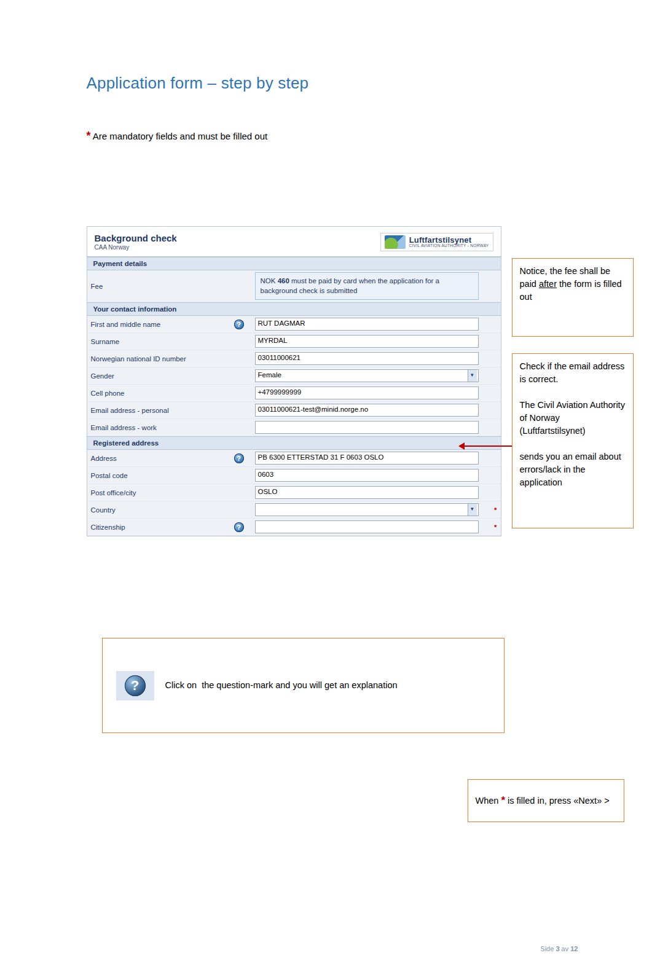Application form – step by step
* Are mandatory fields and must be filled out
Background check CAA Norway
Luftfartstilsynet
CIVIL AVIATION AUTHORITY - NORWAY
Payment details
| Fee | | NOK 460 must be paid by card when the application for a background check is submitted | |
Your contact information
| First and middle name | ? | RUT DAGMAR | |
| Surname | | MYRDAL | |
| Norwegian national ID number | | 03011000621 | |
| Gender | | Female | |
| Cell phone | | +4799999999 | |
| Email address - personal | | 03011000621-test@minid.norge.no | |
| Email address - work | | | |
Registered address
| Address | ? | PB 6300 ETTERSTAD 31 F 0603 OSLO | |
| Postal code | | 0603 | |
| Post office/city | | OSLO | |
| Country | | | * |
| Citizenship | ? | | * |
Notice, the fee shall be paid after the form is filled out
Check if the email address is correct.
The Civil Aviation Authority of Norway (Luftfartstilsynet)
sends you an email about errors/lack in the application
?
Click on the question-mark and you will get an explanation
When * is filled in, press «Next» >
Side 3 av 12